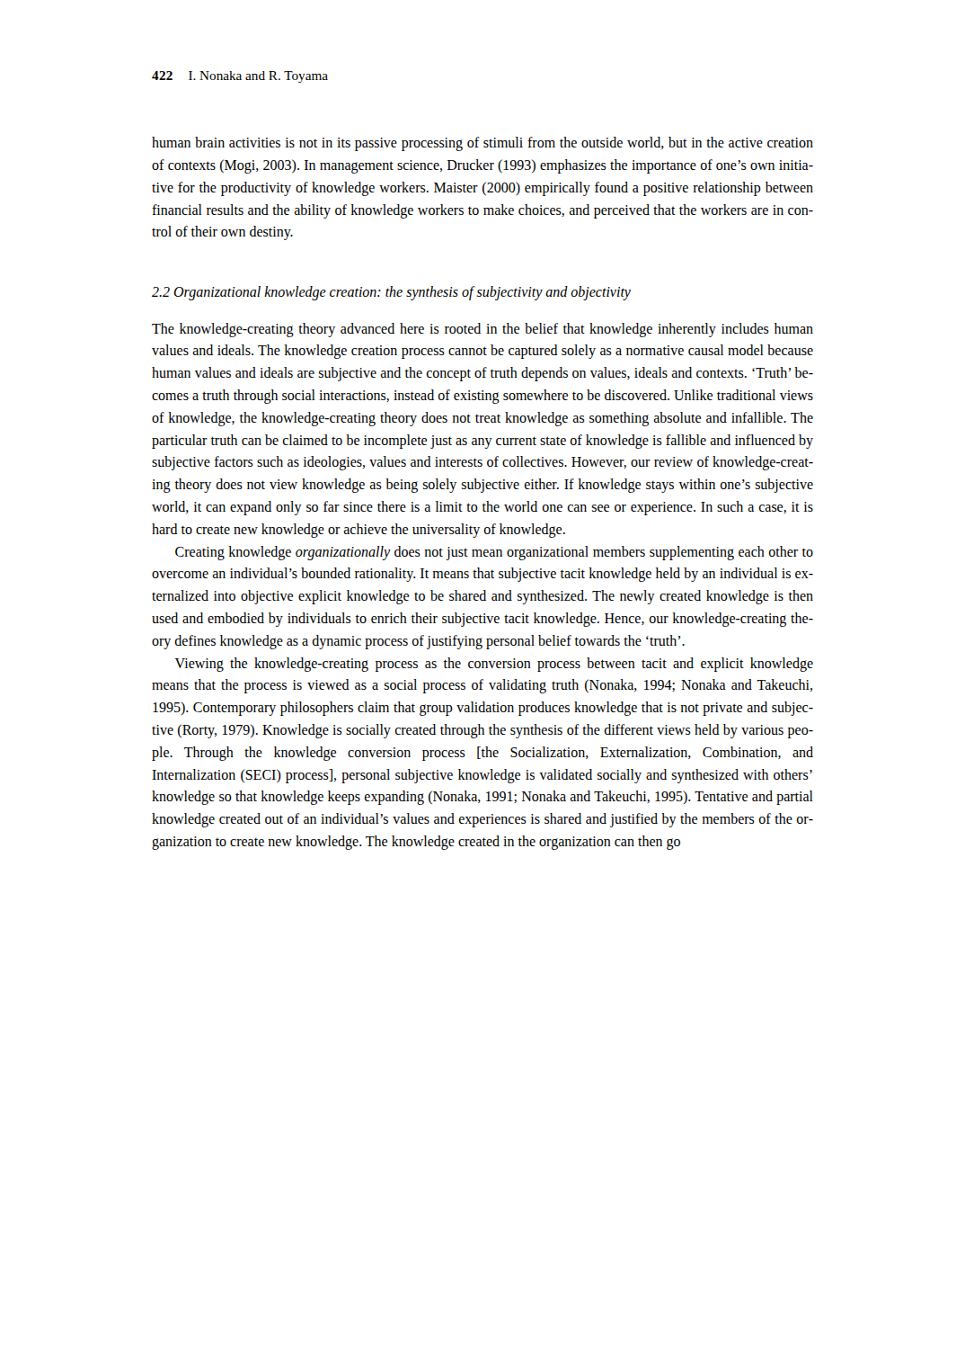422 I. Nonaka and R. Toyama
human brain activities is not in its passive processing of stimuli from the outside world, but in the active creation of contexts (Mogi, 2003). In management science, Drucker (1993) emphasizes the importance of one’s own initiative for the productivity of knowledge workers. Maister (2000) empirically found a positive relationship between financial results and the ability of knowledge workers to make choices, and perceived that the workers are in control of their own destiny.
2.2 Organizational knowledge creation: the synthesis of subjectivity and objectivity
The knowledge-creating theory advanced here is rooted in the belief that knowledge inherently includes human values and ideals. The knowledge creation process cannot be captured solely as a normative causal model because human values and ideals are subjective and the concept of truth depends on values, ideals and contexts. ‘Truth’ becomes a truth through social interactions, instead of existing somewhere to be discovered. Unlike traditional views of knowledge, the knowledge-creating theory does not treat knowledge as something absolute and infallible. The particular truth can be claimed to be incomplete just as any current state of knowledge is fallible and influenced by subjective factors such as ideologies, values and interests of collectives. However, our review of knowledge-creating theory does not view knowledge as being solely subjective either. If knowledge stays within one’s subjective world, it can expand only so far since there is a limit to the world one can see or experience. In such a case, it is hard to create new knowledge or achieve the universality of knowledge.
Creating knowledge organizationally does not just mean organizational members supplementing each other to overcome an individual’s bounded rationality. It means that subjective tacit knowledge held by an individual is externalized into objective explicit knowledge to be shared and synthesized. The newly created knowledge is then used and embodied by individuals to enrich their subjective tacit knowledge. Hence, our knowledge-creating theory defines knowledge as a dynamic process of justifying personal belief towards the ‘truth’.
Viewing the knowledge-creating process as the conversion process between tacit and explicit knowledge means that the process is viewed as a social process of validating truth (Nonaka, 1994; Nonaka and Takeuchi, 1995). Contemporary philosophers claim that group validation produces knowledge that is not private and subjective (Rorty, 1979). Knowledge is socially created through the synthesis of the different views held by various people. Through the knowledge conversion process [the Socialization, Externalization, Combination, and Internalization (SECI) process], personal subjective knowledge is validated socially and synthesized with others’ knowledge so that knowledge keeps expanding (Nonaka, 1991; Nonaka and Takeuchi, 1995). Tentative and partial knowledge created out of an individual’s values and experiences is shared and justified by the members of the organization to create new knowledge. The knowledge created in the organization can then go